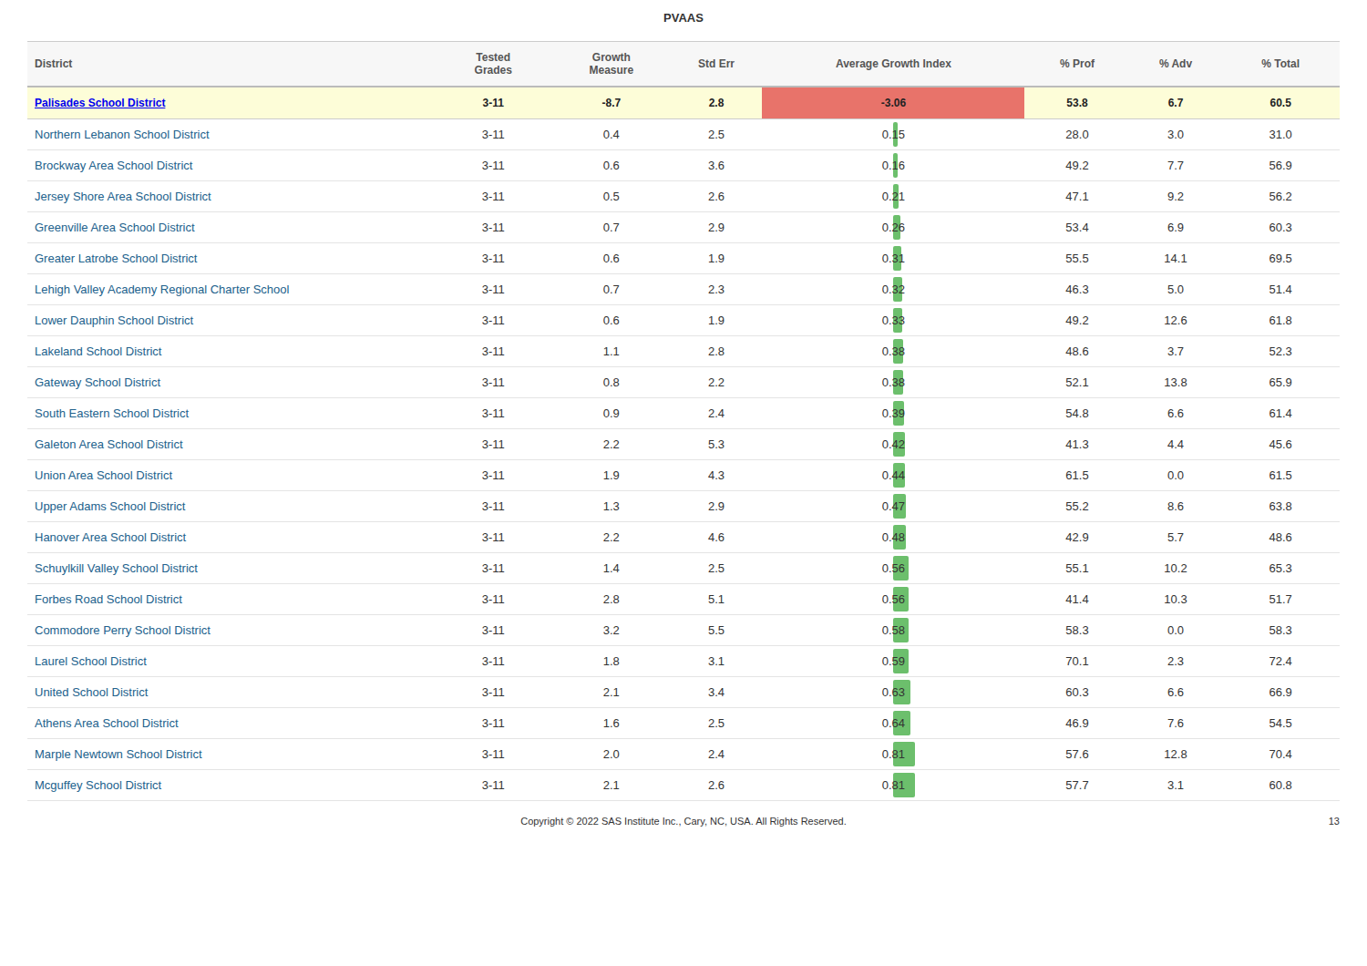PVAAS
| District | Tested Grades | Growth Measure | Std Err | Average Growth Index | % Prof | % Adv | % Total |
| --- | --- | --- | --- | --- | --- | --- | --- |
| Palisades School District | 3-11 | -8.7 | 2.8 | -3.06 | 53.8 | 6.7 | 60.5 |
| Northern Lebanon School District | 3-11 | 0.4 | 2.5 | 0.15 | 28.0 | 3.0 | 31.0 |
| Brockway Area School District | 3-11 | 0.6 | 3.6 | 0.16 | 49.2 | 7.7 | 56.9 |
| Jersey Shore Area School District | 3-11 | 0.5 | 2.6 | 0.21 | 47.1 | 9.2 | 56.2 |
| Greenville Area School District | 3-11 | 0.7 | 2.9 | 0.26 | 53.4 | 6.9 | 60.3 |
| Greater Latrobe School District | 3-11 | 0.6 | 1.9 | 0.31 | 55.5 | 14.1 | 69.5 |
| Lehigh Valley Academy Regional Charter School | 3-11 | 0.7 | 2.3 | 0.32 | 46.3 | 5.0 | 51.4 |
| Lower Dauphin School District | 3-11 | 0.6 | 1.9 | 0.33 | 49.2 | 12.6 | 61.8 |
| Lakeland School District | 3-11 | 1.1 | 2.8 | 0.38 | 48.6 | 3.7 | 52.3 |
| Gateway School District | 3-11 | 0.8 | 2.2 | 0.38 | 52.1 | 13.8 | 65.9 |
| South Eastern School District | 3-11 | 0.9 | 2.4 | 0.39 | 54.8 | 6.6 | 61.4 |
| Galeton Area School District | 3-11 | 2.2 | 5.3 | 0.42 | 41.3 | 4.4 | 45.6 |
| Union Area School District | 3-11 | 1.9 | 4.3 | 0.44 | 61.5 | 0.0 | 61.5 |
| Upper Adams School District | 3-11 | 1.3 | 2.9 | 0.47 | 55.2 | 8.6 | 63.8 |
| Hanover Area School District | 3-11 | 2.2 | 4.6 | 0.48 | 42.9 | 5.7 | 48.6 |
| Schuylkill Valley School District | 3-11 | 1.4 | 2.5 | 0.56 | 55.1 | 10.2 | 65.3 |
| Forbes Road School District | 3-11 | 2.8 | 5.1 | 0.56 | 41.4 | 10.3 | 51.7 |
| Commodore Perry School District | 3-11 | 3.2 | 5.5 | 0.58 | 58.3 | 0.0 | 58.3 |
| Laurel School District | 3-11 | 1.8 | 3.1 | 0.59 | 70.1 | 2.3 | 72.4 |
| United School District | 3-11 | 2.1 | 3.4 | 0.63 | 60.3 | 6.6 | 66.9 |
| Athens Area School District | 3-11 | 1.6 | 2.5 | 0.64 | 46.9 | 7.6 | 54.5 |
| Marple Newtown School District | 3-11 | 2.0 | 2.4 | 0.81 | 57.6 | 12.8 | 70.4 |
| Mcguffey School District | 3-11 | 2.1 | 2.6 | 0.81 | 57.7 | 3.1 | 60.8 |
Copyright © 2022 SAS Institute Inc., Cary, NC, USA. All Rights Reserved. 13